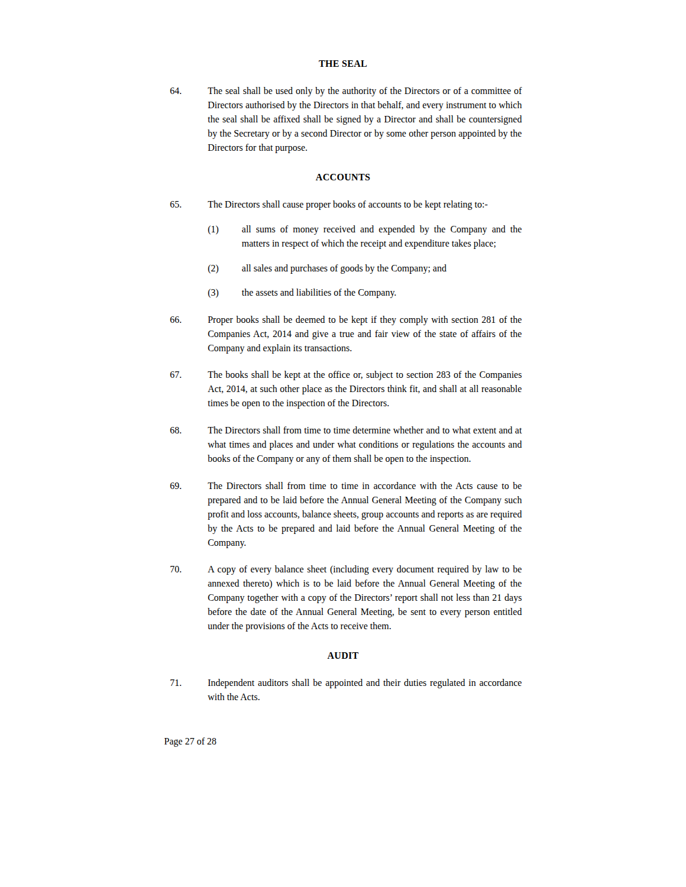The Seal
64. The seal shall be used only by the authority of the Directors or of a committee of Directors authorised by the Directors in that behalf, and every instrument to which the seal shall be affixed shall be signed by a Director and shall be countersigned by the Secretary or by a second Director or by some other person appointed by the Directors for that purpose.
Accounts
65. The Directors shall cause proper books of accounts to be kept relating to:-
(1) all sums of money received and expended by the Company and the matters in respect of which the receipt and expenditure takes place;
(2) all sales and purchases of goods by the Company; and
(3) the assets and liabilities of the Company.
66. Proper books shall be deemed to be kept if they comply with section 281 of the Companies Act, 2014 and give a true and fair view of the state of affairs of the Company and explain its transactions.
67. The books shall be kept at the office or, subject to section 283 of the Companies Act, 2014, at such other place as the Directors think fit, and shall at all reasonable times be open to the inspection of the Directors.
68. The Directors shall from time to time determine whether and to what extent and at what times and places and under what conditions or regulations the accounts and books of the Company or any of them shall be open to the inspection.
69. The Directors shall from time to time in accordance with the Acts cause to be prepared and to be laid before the Annual General Meeting of the Company such profit and loss accounts, balance sheets, group accounts and reports as are required by the Acts to be prepared and laid before the Annual General Meeting of the Company.
70. A copy of every balance sheet (including every document required by law to be annexed thereto) which is to be laid before the Annual General Meeting of the Company together with a copy of the Directors’ report shall not less than 21 days before the date of the Annual General Meeting, be sent to every person entitled under the provisions of the Acts to receive them.
Audit
71. Independent auditors shall be appointed and their duties regulated in accordance with the Acts.
Page 27 of 28